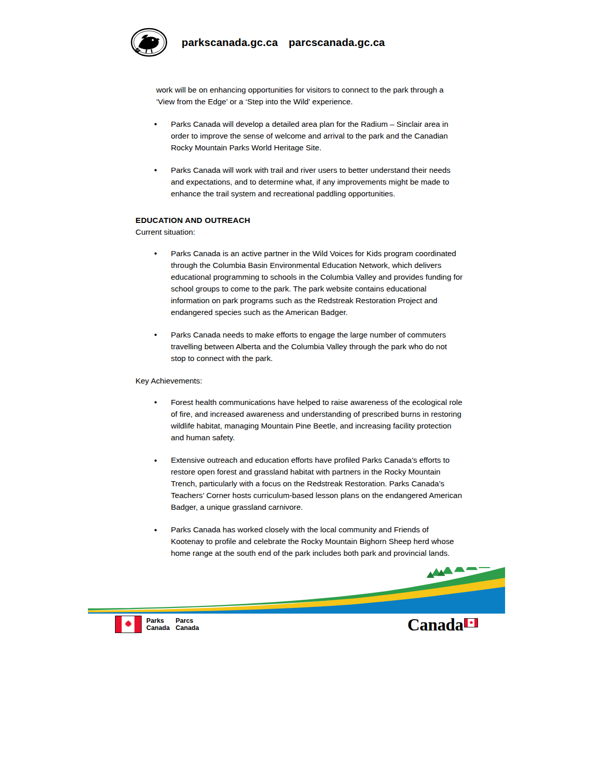parkscanada.gc.ca parcscanada.gc.ca
work will be on enhancing opportunities for visitors to connect to the park through a ‘View from the Edge’ or a ‘Step into the Wild’ experience.
Parks Canada will develop a detailed area plan for the Radium – Sinclair area in order to improve the sense of welcome and arrival to the park and the Canadian Rocky Mountain Parks World Heritage Site.
Parks Canada will work with trail and river users to better understand their needs and expectations, and to determine what, if any improvements might be made to enhance the trail system and recreational paddling opportunities.
EDUCATION AND OUTREACH
Current situation:
Parks Canada is an active partner in the Wild Voices for Kids program coordinated through the Columbia Basin Environmental Education Network, which delivers educational programming to schools in the Columbia Valley and provides funding for school groups to come to the park. The park website contains educational information on park programs such as the Redstreak Restoration Project and endangered species such as the American Badger.
Parks Canada needs to make efforts to engage the large number of commuters travelling between Alberta and the Columbia Valley through the park who do not stop to connect with the park.
Key Achievements:
Forest health communications have helped to raise awareness of the ecological role of fire, and increased awareness and understanding of prescribed burns in restoring wildlife habitat, managing Mountain Pine Beetle, and increasing facility protection and human safety.
Extensive outreach and education efforts have profiled Parks Canada’s efforts to restore open forest and grassland habitat with partners in the Rocky Mountain Trench, particularly with a focus on the Redstreak Restoration. Parks Canada’s Teachers’ Corner hosts curriculum-based lesson plans on the endangered American Badger, a unique grassland carnivore.
Parks Canada has worked closely with the local community and Friends of Kootenay to profile and celebrate the Rocky Mountain Bighorn Sheep herd whose home range at the south end of the park includes both park and provincial lands.
Parks Canada
Parcs Canada
Canada